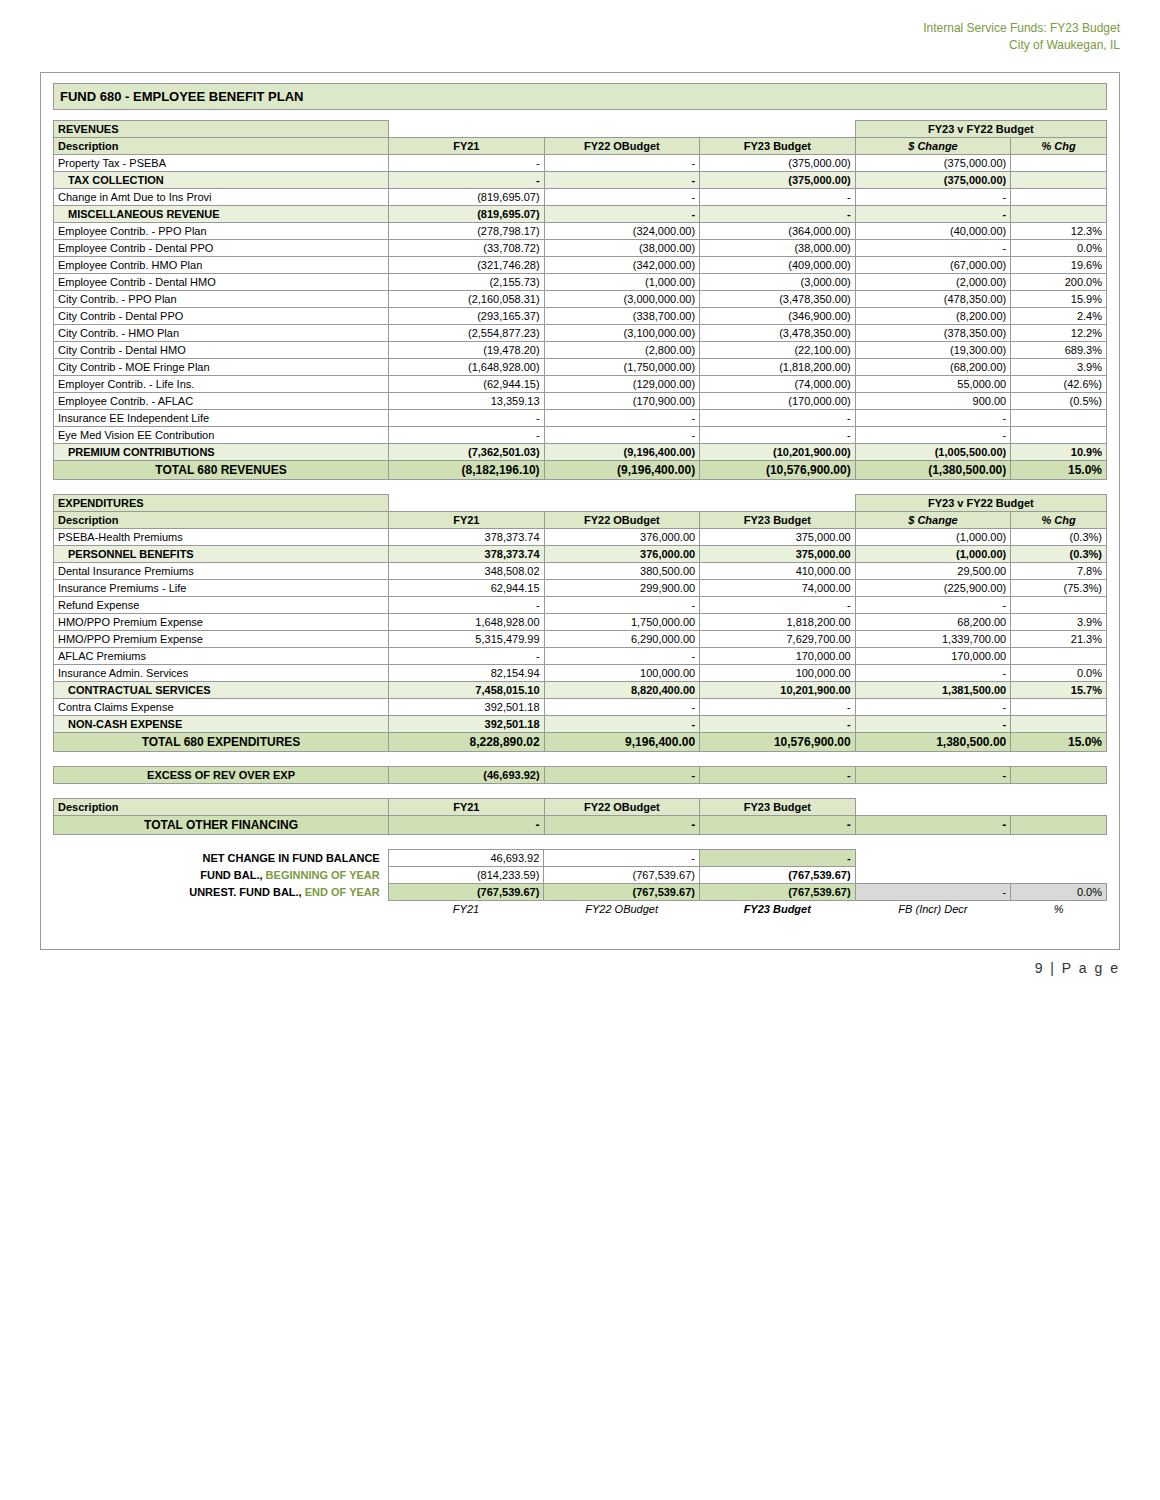Internal Service Funds: FY23 Budget
City of Waukegan, IL
FUND 680 - EMPLOYEE BENEFIT PLAN
| REVENUES | | | | FY23 v FY22 Budget |
| Description | FY21 | FY22 OBudget | FY23 Budget | $ Change | % Chg |
| Property Tax - PSEBA | - | - | (375,000.00) | (375,000.00) | |
| TAX COLLECTION | - | - | (375,000.00) | (375,000.00) | |
| Change in Amt Due to Ins Provi | (819,695.07) | - | - | - | |
| MISCELLANEOUS REVENUE | (819,695.07) | - | - | - | |
| Employee Contrib. - PPO Plan | (278,798.17) | (324,000.00) | (364,000.00) | (40,000.00) | 12.3% |
| Employee Contrib - Dental PPO | (33,708.72) | (38,000.00) | (38,000.00) | - | 0.0% |
| Employee Contrib. HMO Plan | (321,746.28) | (342,000.00) | (409,000.00) | (67,000.00) | 19.6% |
| Employee Contrib - Dental HMO | (2,155.73) | (1,000.00) | (3,000.00) | (2,000.00) | 200.0% |
| City Contrib. - PPO Plan | (2,160,058.31) | (3,000,000.00) | (3,478,350.00) | (478,350.00) | 15.9% |
| City Contrib - Dental PPO | (293,165.37) | (338,700.00) | (346,900.00) | (8,200.00) | 2.4% |
| City Contrib. - HMO Plan | (2,554,877.23) | (3,100,000.00) | (3,478,350.00) | (378,350.00) | 12.2% |
| City Contrib - Dental HMO | (19,478.20) | (2,800.00) | (22,100.00) | (19,300.00) | 689.3% |
| City Contrib - MOE Fringe Plan | (1,648,928.00) | (1,750,000.00) | (1,818,200.00) | (68,200.00) | 3.9% |
| Employer Contrib. - Life Ins. | (62,944.15) | (129,000.00) | (74,000.00) | 55,000.00 | (42.6%) |
| Employee Contrib. - AFLAC | 13,359.13 | (170,900.00) | (170,000.00) | 900.00 | (0.5%) |
| Insurance EE Independent Life | - | - | - | - | |
| Eye Med Vision EE Contribution | - | - | - | - | |
| PREMIUM CONTRIBUTIONS | (7,362,501.03) | (9,196,400.00) | (10,201,900.00) | (1,005,500.00) | 10.9% |
| TOTAL 680 REVENUES | (8,182,196.10) | (9,196,400.00) | (10,576,900.00) | (1,380,500.00) | 15.0% |
| EXPENDITURES | | | | FY23 v FY22 Budget |
| Description | FY21 | FY22 OBudget | FY23 Budget | $ Change | % Chg |
| PSEBA-Health Premiums | 378,373.74 | 376,000.00 | 375,000.00 | (1,000.00) | (0.3%) |
| PERSONNEL BENEFITS | 378,373.74 | 376,000.00 | 375,000.00 | (1,000.00) | (0.3%) |
| Dental Insurance Premiums | 348,508.02 | 380,500.00 | 410,000.00 | 29,500.00 | 7.8% |
| Insurance Premiums - Life | 62,944.15 | 299,900.00 | 74,000.00 | (225,900.00) | (75.3%) |
| Refund Expense | - | - | - | - | |
| HMO/PPO Premium Expense | 1,648,928.00 | 1,750,000.00 | 1,818,200.00 | 68,200.00 | 3.9% |
| HMO/PPO Premium Expense | 5,315,479.99 | 6,290,000.00 | 7,629,700.00 | 1,339,700.00 | 21.3% |
| AFLAC Premiums | - | - | 170,000.00 | 170,000.00 | |
| Insurance Admin. Services | 82,154.94 | 100,000.00 | 100,000.00 | - | 0.0% |
| CONTRACTUAL SERVICES | 7,458,015.10 | 8,820,400.00 | 10,201,900.00 | 1,381,500.00 | 15.7% |
| Contra Claims Expense | 392,501.18 | - | - | - | |
| NON-CASH EXPENSE | 392,501.18 | - | - | - | |
| TOTAL 680 EXPENDITURES | 8,228,890.02 | 9,196,400.00 | 10,576,900.00 | 1,380,500.00 | 15.0% |
| EXCESS OF REV OVER EXP | (46,693.92) | - | - | - | |
| Description | FY21 | FY22 OBudget | FY23 Budget | | |
| TOTAL OTHER FINANCING | - | - | - | - | |
| NET CHANGE IN FUND BALANCE | 46,693.92 | - | - | | |
| FUND BAL., BEGINNING OF YEAR | (814,233.59) | (767,539.67) | (767,539.67) | | |
| UNREST. FUND BAL., END OF YEAR | (767,539.67) | (767,539.67) | (767,539.67) | - | 0.0% |
| | FY21 | FY22 OBudget | FY23 Budget | FB (Incr) Decr | % |
9 | P a g e